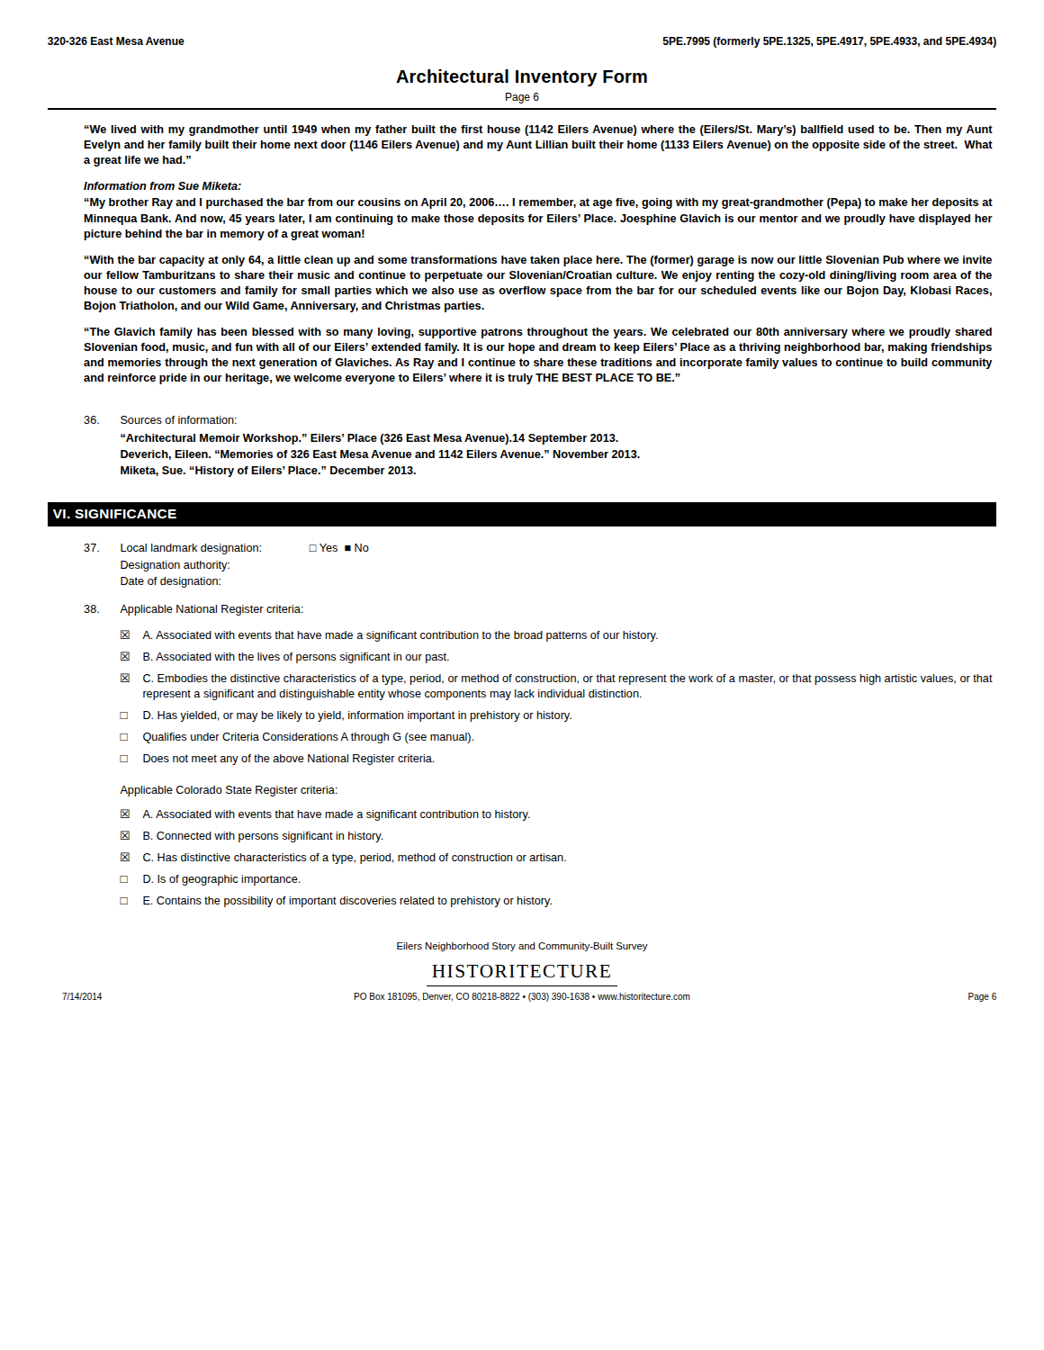320-326 East Mesa Avenue 5PE.7995 (formerly 5PE.1325, 5PE.4917, 5PE.4933, and 5PE.4934)
Architectural Inventory Form
Page 6
“We lived with my grandmother until 1949 when my father built the first house (1142 Eilers Avenue) where the (Eilers/St. Mary’s) ballfield used to be. Then my Aunt Evelyn and her family built their home next door (1146 Eilers Avenue) and my Aunt Lillian built their home (1133 Eilers Avenue) on the opposite side of the street. What a great life we had.”
Information from Sue Miketa:
“My brother Ray and I purchased the bar from our cousins on April 20, 2006…. I remember, at age five, going with my great-grandmother (Pepa) to make her deposits at Minnequa Bank. And now, 45 years later, I am continuing to make those deposits for Eilers’ Place. Joesphine Glavich is our mentor and we proudly have displayed her picture behind the bar in memory of a great woman!
“With the bar capacity at only 64, a little clean up and some transformations have taken place here. The (former) garage is now our little Slovenian Pub where we invite our fellow Tamburitzans to share their music and continue to perpetuate our Slovenian/Croatian culture. We enjoy renting the cozy-old dining/living room area of the house to our customers and family for small parties which we also use as overflow space from the bar for our scheduled events like our Bojon Day, Klobasi Races, Bojon Triatholon, and our Wild Game, Anniversary, and Christmas parties.
“The Glavich family has been blessed with so many loving, supportive patrons throughout the years. We celebrated our 80th anniversary where we proudly shared Slovenian food, music, and fun with all of our Eilers’ extended family. It is our hope and dream to keep Eilers’ Place as a thriving neighborhood bar, making friendships and memories through the next generation of Glaviches. As Ray and I continue to share these traditions and incorporate family values to continue to build community and reinforce pride in our heritage, we welcome everyone to Eilers’ where it is truly THE BEST PLACE TO BE.”
36.
Sources of information:
“Architectural Memoir Workshop.” Eilers’ Place (326 East Mesa Avenue).14 September 2013.
Deverich, Eileen. “Memories of 326 East Mesa Avenue and 1142 Eilers Avenue.” November 2013.
Miketa, Sue. “History of Eilers’ Place.” December 2013.
VI. SIGNIFICANCE
37.
Local landmark designation:□ Yes ■ No
Designation authority:
Date of designation:
38.
Applicable National Register criteria:
☒
A. Associated with events that have made a significant contribution to the broad patterns of our history.
☒
B. Associated with the lives of persons significant in our past.
☒
C. Embodies the distinctive characteristics of a type, period, or method of construction, or that represent the work of a master, or that possess high artistic values, or that represent a significant and distinguishable entity whose components may lack individual distinction.
□
D. Has yielded, or may be likely to yield, information important in prehistory or history.
□
Qualifies under Criteria Considerations A through G (see manual).
□
Does not meet any of the above National Register criteria.
Applicable Colorado State Register criteria:
☒
A. Associated with events that have made a significant contribution to history.
☒
B. Connected with persons significant in history.
☒
C. Has distinctive characteristics of a type, period, method of construction or artisan.
□
D. Is of geographic importance.
□
E. Contains the possibility of important discoveries related to prehistory or history.
Eilers Neighborhood Story and Community-Built Survey
HISTORITECTURE
7/14/2014
PO Box 181095, Denver, CO 80218-8822 • (303) 390-1638 • www.historitecture.com
Page 6